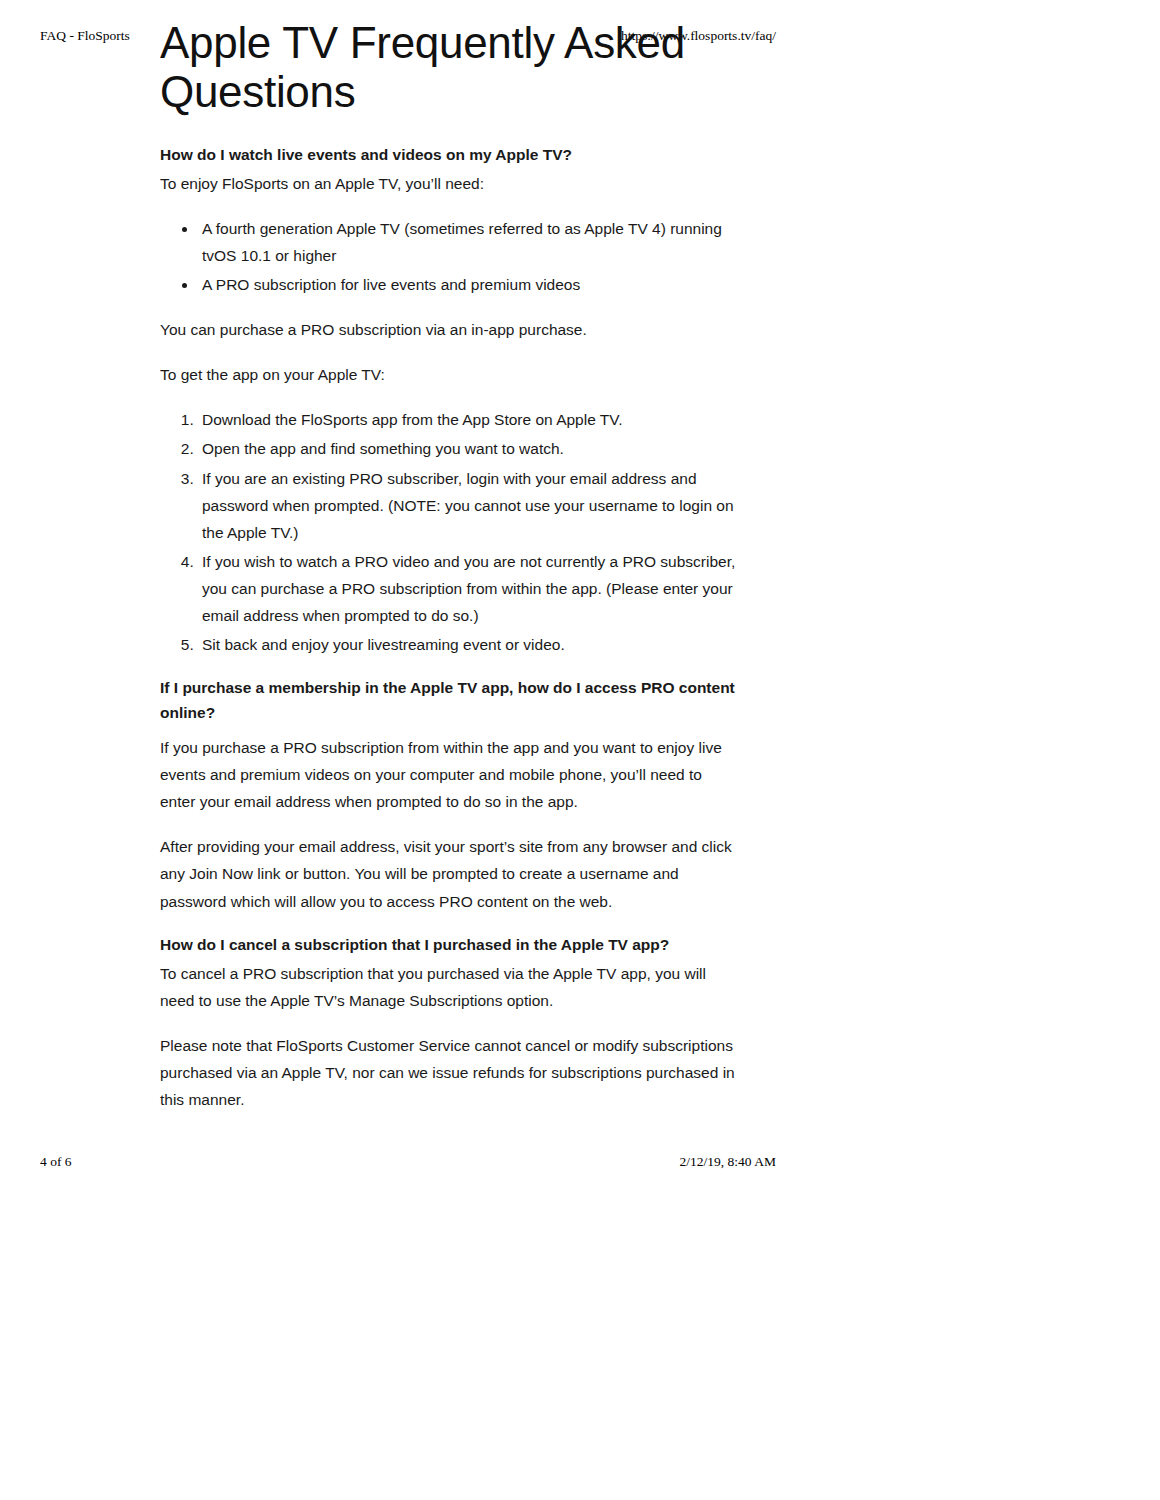FAQ - FloSports
https://www.flosports.tv/faq/
Apple TV Frequently Asked Questions
How do I watch live events and videos on my Apple TV?
To enjoy FloSports on an Apple TV, you’ll need:
A fourth generation Apple TV (sometimes referred to as Apple TV 4) running tvOS 10.1 or higher
A PRO subscription for live events and premium videos
You can purchase a PRO subscription via an in-app purchase.
To get the app on your Apple TV:
Download the FloSports app from the App Store on Apple TV.
Open the app and find something you want to watch.
If you are an existing PRO subscriber, login with your email address and password when prompted. (NOTE: you cannot use your username to login on the Apple TV.)
If you wish to watch a PRO video and you are not currently a PRO subscriber, you can purchase a PRO subscription from within the app. (Please enter your email address when prompted to do so.)
Sit back and enjoy your livestreaming event or video.
If I purchase a membership in the Apple TV app, how do I access PRO content online?
If you purchase a PRO subscription from within the app and you want to enjoy live events and premium videos on your computer and mobile phone, you’ll need to enter your email address when prompted to do so in the app.
After providing your email address, visit your sport’s site from any browser and click any Join Now link or button. You will be prompted to create a username and password which will allow you to access PRO content on the web.
How do I cancel a subscription that I purchased in the Apple TV app?
To cancel a PRO subscription that you purchased via the Apple TV app, you will need to use the Apple TV’s Manage Subscriptions option.
Please note that FloSports Customer Service cannot cancel or modify subscriptions purchased via an Apple TV, nor can we issue refunds for subscriptions purchased in this manner.
4 of 6
2/12/19, 8:40 AM